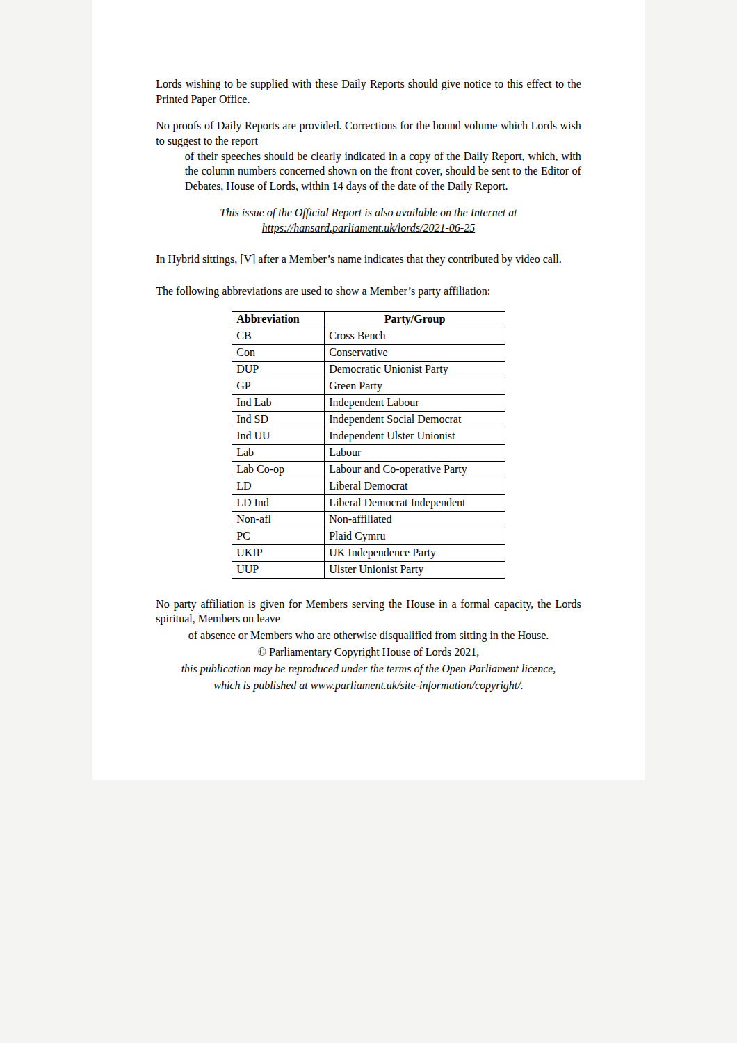Lords wishing to be supplied with these Daily Reports should give notice to this effect to the Printed Paper Office.
No proofs of Daily Reports are provided. Corrections for the bound volume which Lords wish to suggest to the report
of their speeches should be clearly indicated in a copy of the Daily Report, which, with the column numbers concerned shown on the front cover, should be sent to the Editor of Debates, House of Lords, within 14 days of the date of the Daily Report.
This issue of the Official Report is also available on the Internet at
https://hansard.parliament.uk/lords/2021-06-25
In Hybrid sittings, [V] after a Member’s name indicates that they contributed by video call.
The following abbreviations are used to show a Member’s party affiliation:
| Abbreviation | Party/Group |
| --- | --- |
| CB | Cross Bench |
| Con | Conservative |
| DUP | Democratic Unionist Party |
| GP | Green Party |
| Ind Lab | Independent Labour |
| Ind SD | Independent Social Democrat |
| Ind UU | Independent Ulster Unionist |
| Lab | Labour |
| Lab Co-op | Labour and Co-operative Party |
| LD | Liberal Democrat |
| LD Ind | Liberal Democrat Independent |
| Non-afl | Non-affiliated |
| PC | Plaid Cymru |
| UKIP | UK Independence Party |
| UUP | Ulster Unionist Party |
No party affiliation is given for Members serving the House in a formal capacity, the Lords spiritual, Members on leave
of absence or Members who are otherwise disqualified from sitting in the House.
© Parliamentary Copyright House of Lords 2021,
this publication may be reproduced under the terms of the Open Parliament licence,
which is published at www.parliament.uk/site-information/copyright/.